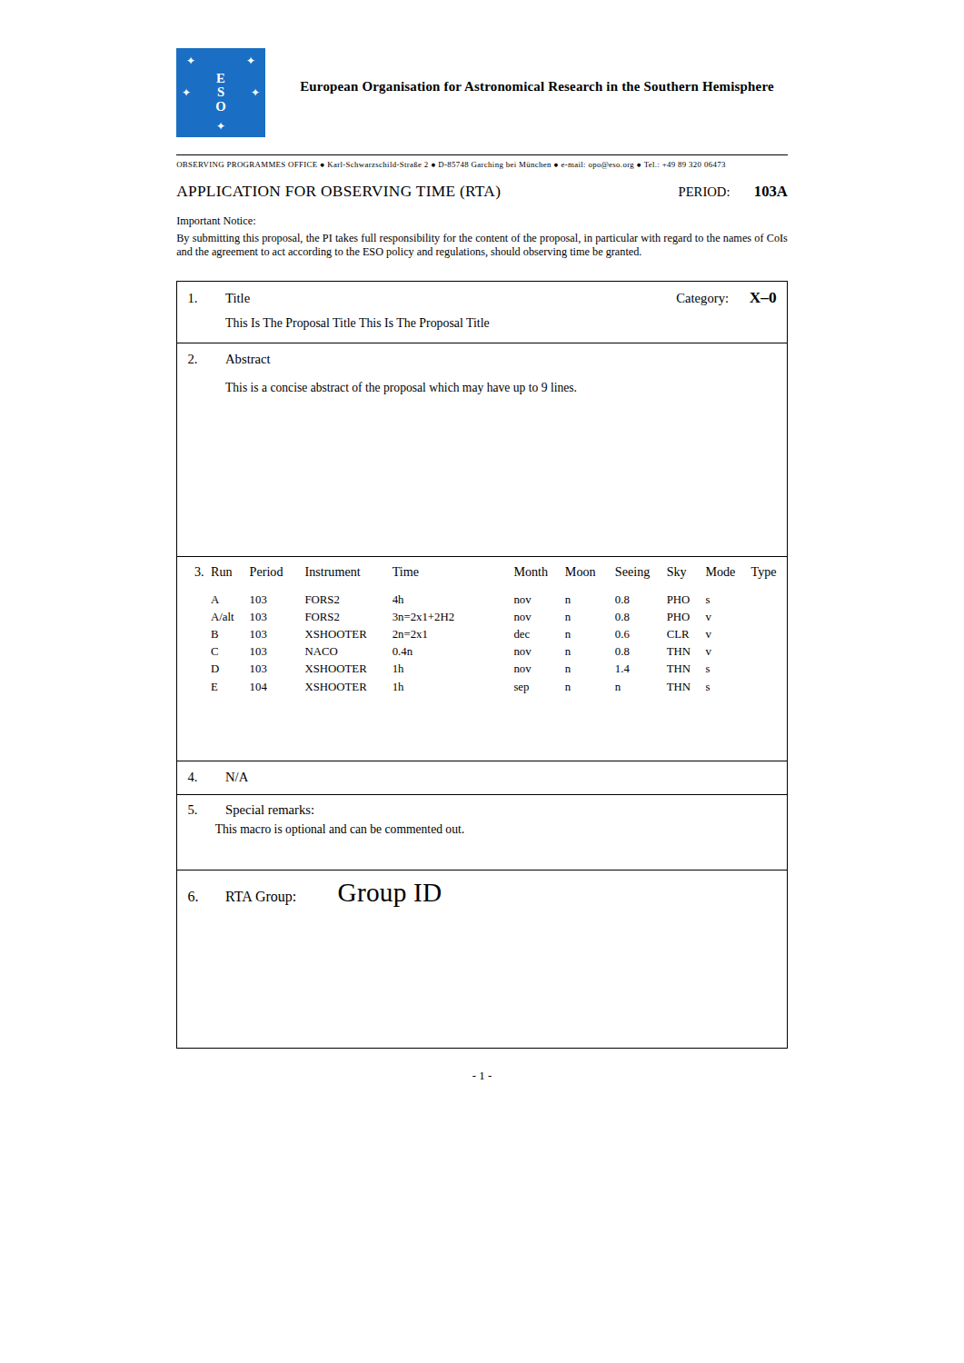✦ ✦ ✦ ✦ ✦ E
S
O
European Organisation for Astronomical Research in the Southern Hemisphere
OBSERVING PROGRAMMES OFFICE ● Karl-Schwarzschild-Straße 2 ● D-85748 Garching bei München ● e-mail: opo@eso.org ● Tel.: +49 89 320 06473
APPLICATION FOR OBSERVING TIME (RTA)
PERIOD: 103A
Important Notice: By submitting this proposal, the PI takes full responsibility for the content of the proposal, in particular with regard to the names of CoIs and the agreement to act according to the ESO policy and regulations, should observing time be granted.
1. Title Category: X–0
This Is The Proposal Title This Is The Proposal Title
2. Abstract
This is a concise abstract of the proposal which may have up to 9 lines.
| 3. | Run | Period | Instrument | Time | Month | Moon | Seeing | Sky | Mode | Type |
| --- | --- | --- | --- | --- | --- | --- | --- | --- | --- | --- |
| | A | 103 | FORS2 | 4h | nov | n | 0.8 | PHO | s | |
| | A/alt | 103 | FORS2 | 3n=2x1+2H2 | nov | n | 0.8 | PHO | v | |
| | B | 103 | XSHOOTER | 2n=2x1 | dec | n | 0.6 | CLR | v | |
| | C | 103 | NACO | 0.4n | nov | n | 0.8 | THN | v | |
| | D | 103 | XSHOOTER | 1h | nov | n | 1.4 | THN | s | |
| | E | 104 | XSHOOTER | 1h | sep | n | n | THN | s | |
4. N/A
5. Special remarks:
This macro is optional and can be commented out.
6. RTA Group: Group ID
- 1 -